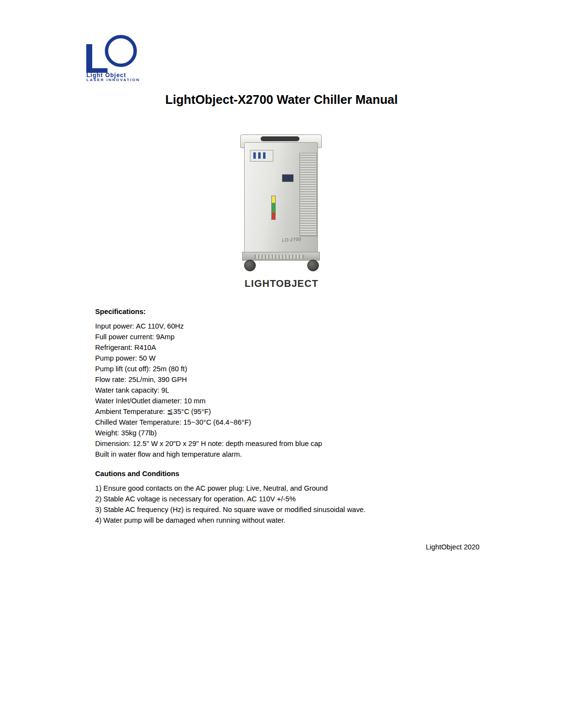L Light Object LASER INNOVATION
LightObject-X2700 Water Chiller Manual
LO-2700
LIGHTOBJECT
Specifications:
Input power: AC 110V, 60Hz
Full power current: 9Amp
Refrigerant: R410A
Pump power: 50 W
Pump lift (cut off): 25m (80 ft)
Flow rate: 25L/min, 390 GPH
Water tank capacity: 9L
Water Inlet/Outlet diameter: 10 mm
Ambient Temperature: ≦35°C (95°F)
Chilled Water Temperature: 15~30°C (64.4~86°F)
Weight: 35kg (77lb)
Dimension: 12.5" W x 20"D x 29" H note: depth measured from blue cap
Built in water flow and high temperature alarm.
Cautions and Conditions
1) Ensure good contacts on the AC power plug: Live, Neutral, and Ground
2) Stable AC voltage is necessary for operation. AC 110V +/-5%
3) Stable AC frequency (Hz) is required. No square wave or modified sinusoidal wave.
4) Water pump will be damaged when running without water.
LightObject 2020